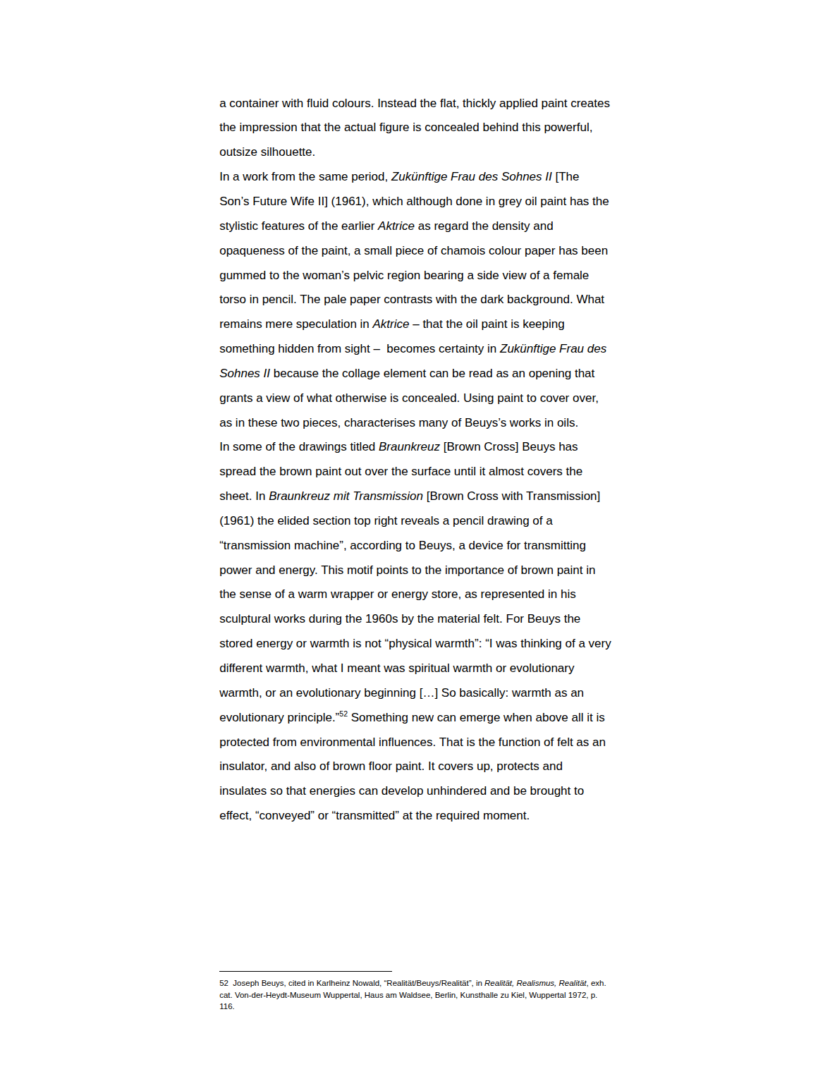a container with fluid colours. Instead the flat, thickly applied paint creates the impression that the actual figure is concealed behind this powerful, outsize silhouette.
In a work from the same period, Zukünftige Frau des Sohnes II [The Son’s Future Wife II] (1961), which although done in grey oil paint has the stylistic features of the earlier Aktrice as regard the density and opaqueness of the paint, a small piece of chamois colour paper has been gummed to the woman’s pelvic region bearing a side view of a female torso in pencil. The pale paper contrasts with the dark background. What remains mere speculation in Aktrice – that the oil paint is keeping something hidden from sight – becomes certainty in Zukünftige Frau des Sohnes II because the collage element can be read as an opening that grants a view of what otherwise is concealed. Using paint to cover over, as in these two pieces, characterises many of Beuys’s works in oils.
In some of the drawings titled Braunkreuz [Brown Cross] Beuys has spread the brown paint out over the surface until it almost covers the sheet. In Braunkreuz mit Transmission [Brown Cross with Transmission] (1961) the elided section top right reveals a pencil drawing of a “transmission machine”, according to Beuys, a device for transmitting power and energy. This motif points to the importance of brown paint in the sense of a warm wrapper or energy store, as represented in his sculptural works during the 1960s by the material felt. For Beuys the stored energy or warmth is not “physical warmth”: “I was thinking of a very different warmth, what I meant was spiritual warmth or evolutionary warmth, or an evolutionary beginning […] So basically: warmth as an evolutionary principle.”52 Something new can emerge when above all it is protected from environmental influences. That is the function of felt as an insulator, and also of brown floor paint. It covers up, protects and insulates so that energies can develop unhindered and be brought to effect, “conveyed” or “transmitted” at the required moment.
52 Joseph Beuys, cited in Karlheinz Nowald, “Realität/Beuys/Realität”, in Realität, Realismus, Realität, exh. cat. Von-der-Heydt-Museum Wuppertal, Haus am Waldsee, Berlin, Kunsthalle zu Kiel, Wuppertal 1972, p. 116.